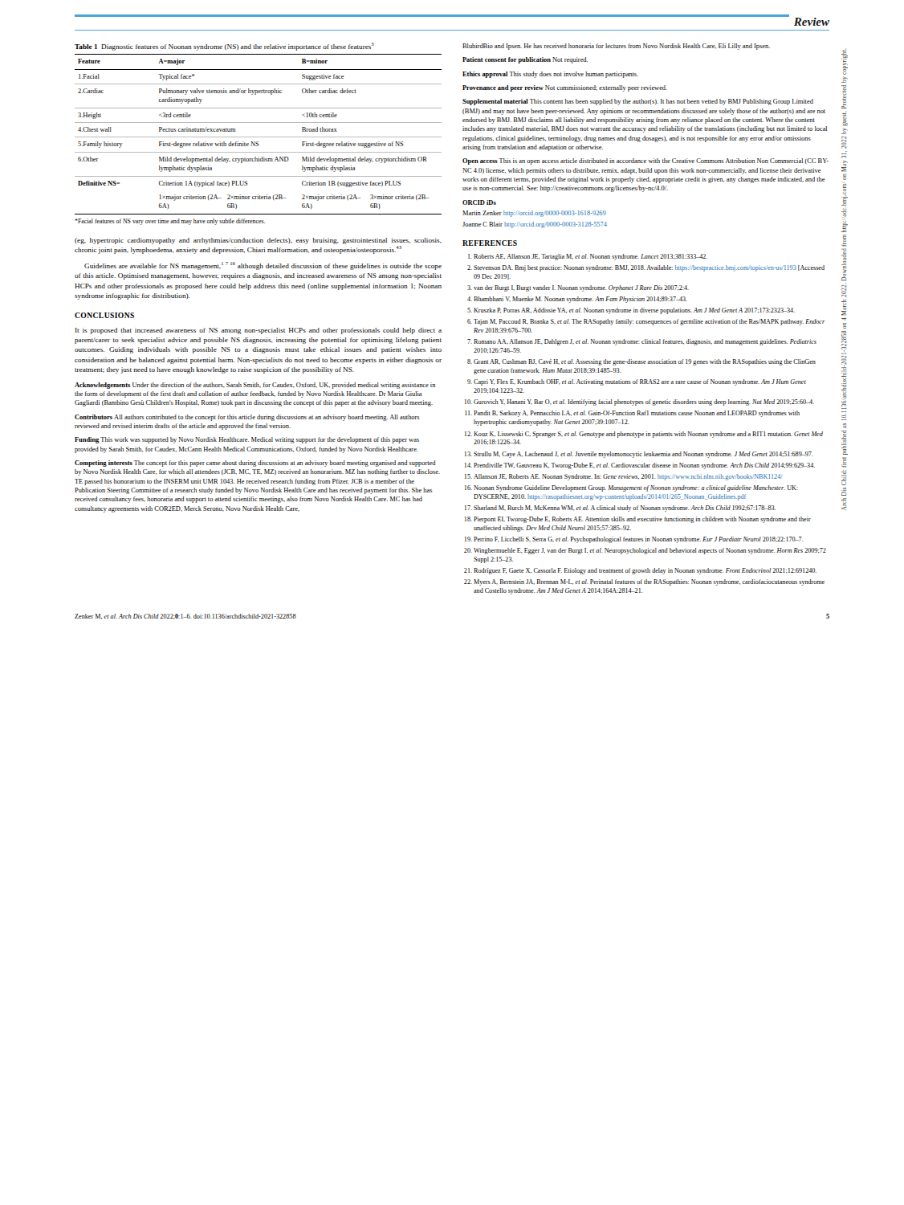Arch Dis Child: first published as 10.1136/archdischild-2021-322858 on 4 March 2022. Downloaded from http://adc.bmj.com/ on May 31, 2022 by guest. Protected by copyright.
Review
Table 1 Diagnostic features of Noonan syndrome (NS) and the relative importance of these features3
| Feature | A=major | B=minor |
| --- | --- | --- |
| 1.Facial | Typical face* | Suggestive face |
| 2.Cardiac | Pulmonary valve stenosis and/or hypertrophic cardiomyopathy | Other cardiac defect |
| 3.Height | <3rd centile | <10th centile |
| 4.Chest wall | Pectus carinatum/excavatum | Broad thorax |
| 5.Family history | First-degree relative with definite NS | First-degree relative suggestive of NS |
| 6.Other | Mild developmental delay, cryptorchidism AND lymphatic dysplasia | Mild developmental delay, cryptorchidism OR lymphatic dysplasia |
| Definitive NS= | Criterion 1A (typical face) PLUS | Criterion 1B (suggestive face) PLUS |
| | / 1×major criterion (2A–6A) / 2×minor criteria (2B–6B) / | / 2×major criteria (2A–6A) / 3×minor criteria (2B–6B) / |
*Facial features of NS vary over time and may have only subtle differences.
(eg, hypertropic cardiomyopathy and arrhythmias/conduction defects), easy bruising, gastrointestinal issues, scoliosis, chronic joint pain, lymphoedema, anxiety and depression, Chiari malformation, and osteopenia/osteoporosis.43
Guidelines are available for NS management,1 7 16 although detailed discussion of these guidelines is outside the scope of this article. Optimised management, however, requires a diagnosis, and increased awareness of NS among non-specialist HCPs and other professionals as proposed here could help address this need (online supplemental information 1; Noonan syndrome infographic for distribution).
Conclusions
It is proposed that increased awareness of NS among non-specialist HCPs and other professionals could help direct a parent/carer to seek specialist advice and possible NS diagnosis, increasing the potential for optimising lifelong patient outcomes. Guiding individuals with possible NS to a diagnosis must take ethical issues and patient wishes into consideration and be balanced against potential harm. Non-specialists do not need to become experts in either diagnosis or treatment; they just need to have enough knowledge to raise suspicion of the possibility of NS.
Acknowledgements Under the direction of the authors, Sarah Smith, for Caudex, Oxford, UK, provided medical writing assistance in the form of development of the first draft and collation of author feedback, funded by Novo Nordisk Healthcare. Dr Maria Giulia Gagliardi (Bambino Gesù Children's Hospital, Rome) took part in discussing the concept of this paper at the advisory board meeting.
Contributors All authors contributed to the concept for this article during discussions at an advisory board meeting. All authors reviewed and revised interim drafts of the article and approved the final version.
Funding This work was supported by Novo Nordisk Healthcare. Medical writing support for the development of this paper was provided by Sarah Smith, for Caudex, McCann Health Medical Communications, Oxford, funded by Novo Nordisk Healthcare.
Competing interests The concept for this paper came about during discussions at an advisory board meeting organised and supported by Novo Nordisk Health Care, for which all attendees (JCB, MC, TE, MZ) received an honorarium. MZ has nothing further to disclose. TE passed his honorarium to the INSERM unit UMR 1043. He received research funding from Pfizer. JCB is a member of the Publication Steering Committee of a research study funded by Novo Nordisk Health Care and has received payment for this. She has received consultancy fees, honoraria and support to attend scientific meetings, also from Novo Nordisk Health Care. MC has had consultancy agreements with COR2ED, Merck Serono, Novo Nordisk Health Care,
BlubirdBio and Ipsen. He has received honoraria for lectures from Novo Nordisk Health Care, Eli Lilly and Ipsen.
Patient consent for publication Not required.
Ethics approval This study does not involve human participants.
Provenance and peer review Not commissioned; externally peer reviewed.
Supplemental material This content has been supplied by the author(s). It has not been vetted by BMJ Publishing Group Limited (BMJ) and may not have been peer-reviewed. Any opinions or recommendations discussed are solely those of the author(s) and are not endorsed by BMJ. BMJ disclaims all liability and responsibility arising from any reliance placed on the content. Where the content includes any translated material, BMJ does not warrant the accuracy and reliability of the translations (including but not limited to local regulations, clinical guidelines, terminology, drug names and drug dosages), and is not responsible for any error and/or omissions arising from translation and adaptation or otherwise.
Open access This is an open access article distributed in accordance with the Creative Commons Attribution Non Commercial (CC BY-NC 4.0) license, which permits others to distribute, remix, adapt, build upon this work non-commercially, and license their derivative works on different terms, provided the original work is properly cited, appropriate credit is given, any changes made indicated, and the use is non-commercial. See: http://creativecommons.org/licenses/by-nc/4.0/.
ORCID iDs
Martin Zenker http://orcid.org/0000-0003-1618-9269
Joanne C Blair http://orcid.org/0000-0003-3128-5574
References
Roberts AE, Allanson JE, Tartaglia M, et al. Noonan syndrome. Lancet 2013;381:333–42.
Stevenson DA. Bmj best practice: Noonan syndrome: BMJ, 2018. Available: https://bestpractice.bmj.com/topics/en-us/1193 [Accessed 09 Dec 2019].
van der Burgt I, Burgt vander I. Noonan syndrome. Orphanet J Rare Dis 2007;2:4.
Bhambhani V, Muenke M. Noonan syndrome. Am Fam Physician 2014;89:37–43.
Kruszka P, Porras AR, Addissie YA, et al. Noonan syndrome in diverse populations. Am J Med Genet A 2017;173:2323–34.
Tajan M, Paccoud R, Branka S, et al. The RASopathy family: consequences of germline activation of the Ras/MAPK pathway. Endocr Rev 2018;39:676–700.
Romano AA, Allanson JE, Dahlgren J, et al. Noonan syndrome: clinical features, diagnosis, and management guidelines. Pediatrics 2010;126:746–59.
Grant AR, Cushman BJ, Cavé H, et al. Assessing the gene-disease association of 19 genes with the RASopathies using the ClinGen gene curation framework. Hum Mutat 2018;39:1485–93.
Capri Y, Flex E, Krumbach OHF, et al. Activating mutations of RRAS2 are a rare cause of Noonan syndrome. Am J Hum Genet 2019;104:1223–32.
Gurovich Y, Hanani Y, Bar O, et al. Identifying facial phenotypes of genetic disorders using deep learning. Nat Med 2019;25:60–4.
Pandit B, Sarkozy A, Pennacchio LA, et al. Gain-Of-Function Raf1 mutations cause Noonan and LEOPARD syndromes with hypertrophic cardiomyopathy. Nat Genet 2007;39:1007–12.
Kouz K, Lissewski C, Spranger S, et al. Genotype and phenotype in patients with Noonan syndrome and a RIT1 mutation. Genet Med 2016;18:1226–34.
Strullu M, Caye A, Lachenaud J, et al. Juvenile myelomonocytic leukaemia and Noonan syndrome. J Med Genet 2014;51:689–97.
Prendiville TW, Gauvreau K, Tworog-Dube E, et al. Cardiovascular disease in Noonan syndrome. Arch Dis Child 2014;99:629–34.
Allanson JE, Roberts AE. Noonan Syndrome. In: Gene reviews, 2001. https://www.ncbi.nlm.nih.gov/books/NBK1124/
Noonan Syndrome Guideline Development Group. Management of Noonan syndrome: a clinical guideline Manchester. UK: DYSCERNE, 2010. https://rasopathiesnet.org/wp-content/uploads/2014/01/265_Noonan_Guidelines.pdf
Sharland M, Burch M, McKenna WM, et al. A clinical study of Noonan syndrome. Arch Dis Child 1992;67:178–83.
Pierpont EI, Tworog-Dube E, Roberts AE. Attention skills and executive functioning in children with Noonan syndrome and their unaffected siblings. Dev Med Child Neurol 2015;57:385–92.
Perrino F, Licchelli S, Serra G, et al. Psychopathological features in Noonan syndrome. Eur J Paediatr Neurol 2018;22:170–7.
Wingbermuehle E, Egger J, van der Burgt I, et al. Neuropsychological and behavioral aspects of Noonan syndrome. Horm Res 2009;72 Suppl 2:15–23.
Rodríguez F, Gaete X, Cassorla F. Etiology and treatment of growth delay in Noonan syndrome. Front Endocrinol 2021;12:691240.
Myers A, Bernstein JA, Brennan M-L, et al. Perinatal features of the RASopathies: Noonan syndrome, cardiofaciocutaneous syndrome and Costello syndrome. Am J Med Genet A 2014;164A:2814–21.
Zenker M, et al. Arch Dis Child 2022;0:1–6. doi:10.1136/archdischild-2021-322858
5